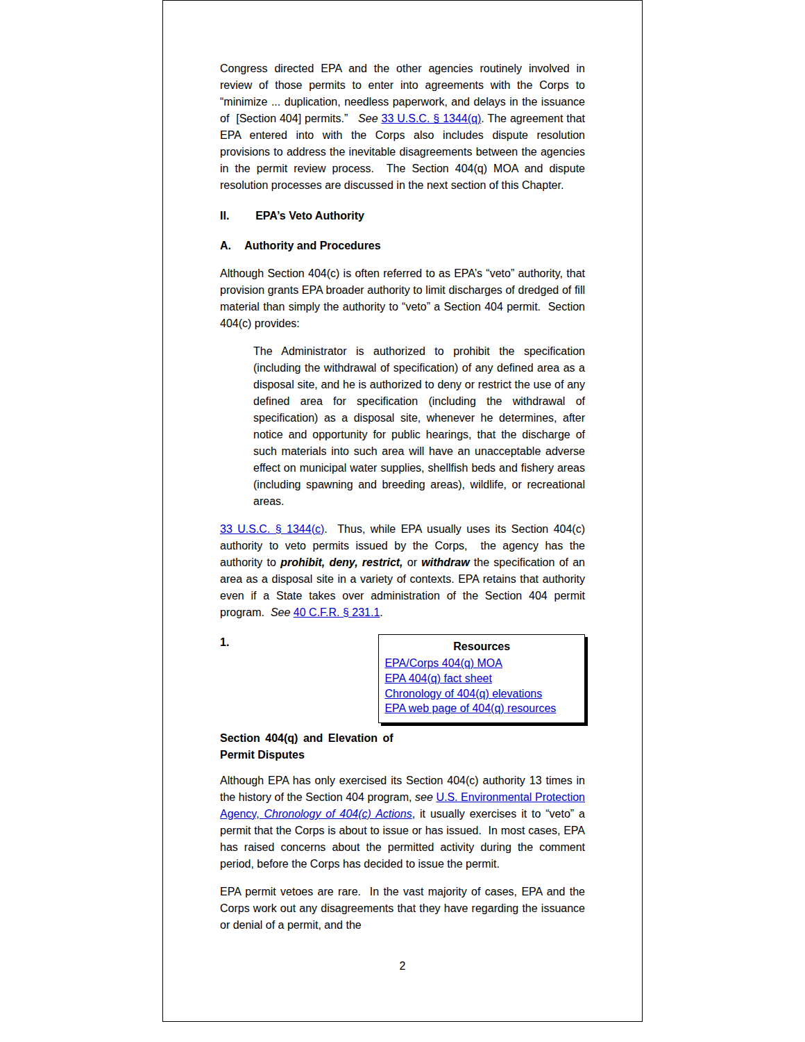Congress directed EPA and the other agencies routinely involved in review of those permits to enter into agreements with the Corps to “minimize ... duplication, needless paperwork, and delays in the issuance of [Section 404] permits.” See 33 U.S.C. § 1344(q). The agreement that EPA entered into with the Corps also includes dispute resolution provisions to address the inevitable disagreements between the agencies in the permit review process. The Section 404(q) MOA and dispute resolution processes are discussed in the next section of this Chapter.
II. EPA’s Veto Authority
A. Authority and Procedures
Although Section 404(c) is often referred to as EPA’s “veto” authority, that provision grants EPA broader authority to limit discharges of dredged of fill material than simply the authority to “veto” a Section 404 permit. Section 404(c) provides:
The Administrator is authorized to prohibit the specification (including the withdrawal of specification) of any defined area as a disposal site, and he is authorized to deny or restrict the use of any defined area for specification (including the withdrawal of specification) as a disposal site, whenever he determines, after notice and opportunity for public hearings, that the discharge of such materials into such area will have an unacceptable adverse effect on municipal water supplies, shellfish beds and fishery areas (including spawning and breeding areas), wildlife, or recreational areas.
33 U.S.C. § 1344(c). Thus, while EPA usually uses its Section 404(c) authority to veto permits issued by the Corps, the agency has the authority to prohibit, deny, restrict, or withdraw the specification of an area as a disposal site in a variety of contexts. EPA retains that authority even if a State takes over administration of the Section 404 permit program. See 40 C.F.R. § 231.1.
Resources
EPA/Corps 404(q) MOA
EPA 404(q) fact sheet
Chronology of 404(q) elevations
EPA web page of 404(q) resources
1. Section 404(q) and Elevation of Permit Disputes
Although EPA has only exercised its Section 404(c) authority 13 times in the history of the Section 404 program, see U.S. Environmental Protection Agency, Chronology of 404(c) Actions, it usually exercises it to “veto” a permit that the Corps is about to issue or has issued. In most cases, EPA has raised concerns about the permitted activity during the comment period, before the Corps has decided to issue the permit.
EPA permit vetoes are rare. In the vast majority of cases, EPA and the Corps work out any disagreements that they have regarding the issuance or denial of a permit, and the
2